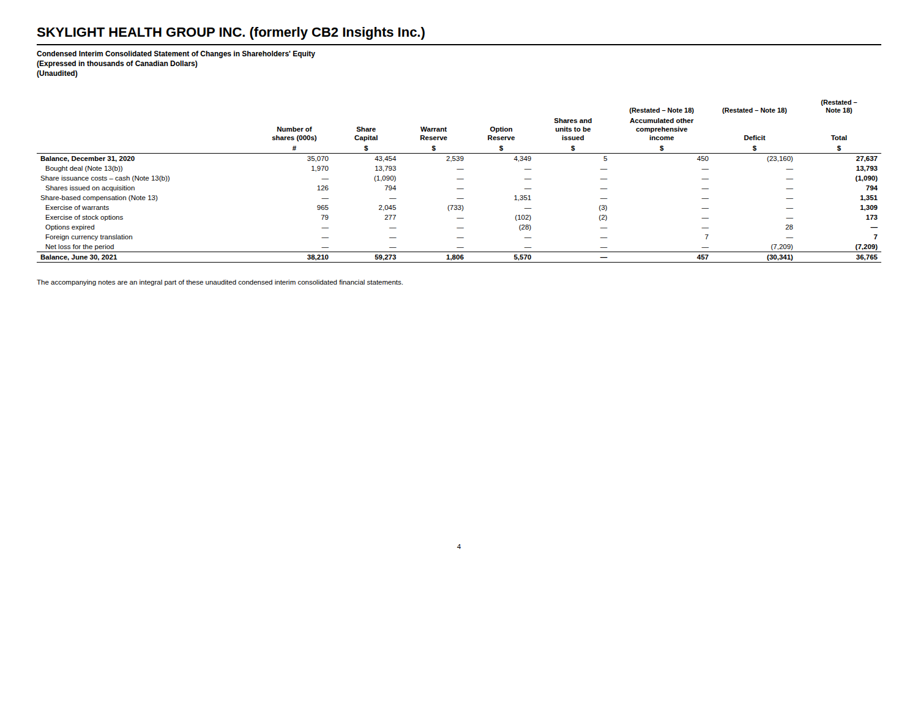SKYLIGHT HEALTH GROUP INC. (formerly CB2 Insights Inc.)
Condensed Interim Consolidated Statement of Changes in Shareholders' Equity
(Expressed in thousands of Canadian Dollars)
(Unaudited)
| | | | | | | (Restated – Note 18) | (Restated – Note 18) | (Restated – Note 18) |
| --- | --- | --- | --- | --- | --- | --- | --- | --- |
| | Number of shares (000s) | Share Capital | Warrant Reserve | Option Reserve | Shares and units to be issued | Accumulated other comprehensive income | Deficit | Total |
| | # | $ | $ | $ | $ | $ | $ | $ |
| Balance, December 31, 2020 | 35,070 | 43,454 | 2,539 | 4,349 | 5 | 450 | (23,160) | 27,637 |
| Bought deal (Note 13(b)) | 1,970 | 13,793 | — | — | — | — | — | 13,793 |
| Share issuance costs – cash (Note 13(b)) | — | (1,090) | — | — | — | — | — | (1,090) |
| Shares issued on acquisition | 126 | 794 | — | — | — | — | — | 794 |
| Share-based compensation (Note 13) | — | — | — | 1,351 | — | — | — | 1,351 |
| Exercise of warrants | 965 | 2,045 | (733) | — | (3) | — | — | 1,309 |
| Exercise of stock options | 79 | 277 | — | (102) | (2) | — | — | 173 |
| Options expired | — | — | — | (28) | — | — | 28 | — |
| Foreign currency translation | — | — | — | — | — | 7 | — | 7 |
| Net loss for the period | — | — | — | — | — | — | (7,209) | (7,209) |
| Balance, June 30, 2021 | 38,210 | 59,273 | 1,806 | 5,570 | — | 457 | (30,341) | 36,765 |
The accompanying notes are an integral part of these unaudited condensed interim consolidated financial statements.
4